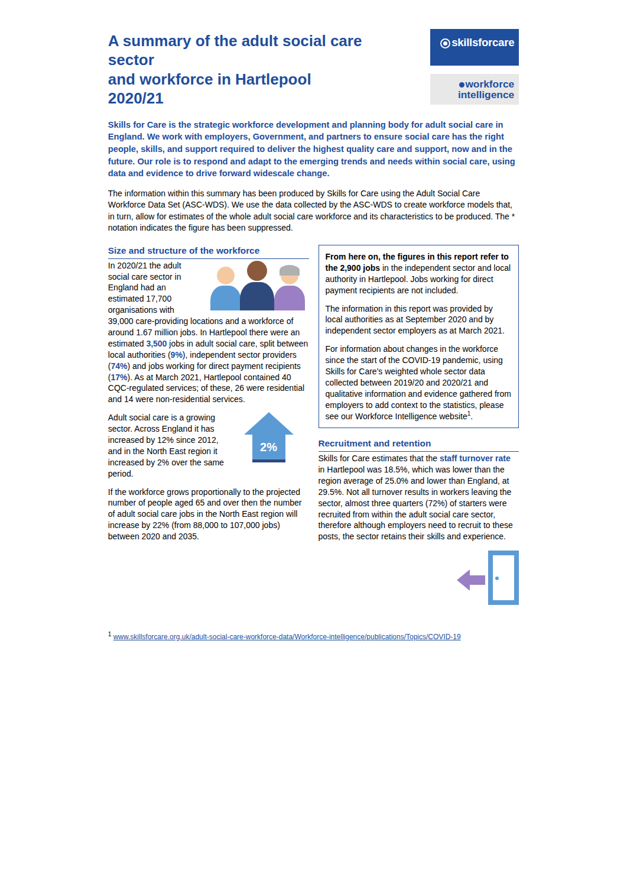A summary of the adult social care sector
and workforce in Hartlepool
2020/21
skillsforcare
workforce
intelligence
Skills for Care is the strategic workforce development and planning body for adult social care in England. We work with employers, Government, and partners to ensure social care has the right people, skills, and support required to deliver the highest quality care and support, now and in the future. Our role is to respond and adapt to the emerging trends and needs within social care, using data and evidence to drive forward widescale change.
The information within this summary has been produced by Skills for Care using the Adult Social Care Workforce Data Set (ASC-WDS). We use the data collected by the ASC-WDS to create workforce models that, in turn, allow for estimates of the whole adult social care workforce and its characteristics to be produced. The * notation indicates the figure has been suppressed.
Size and structure of the workforce
In 2020/21 the adult social care sector in England had an estimated 17,700 organisations with 39,000 care-providing locations and a workforce of around 1.67 million jobs. In Hartlepool there were an estimated 3,500 jobs in adult social care, split between local authorities (9%), independent sector providers (74%) and jobs working for direct payment recipients (17%). As at March 2021, Hartlepool contained 40 CQC-regulated services; of these, 26 were residential and 14 were non-residential services.
2%
Adult social care is a growing sector. Across England it has increased by 12% since 2012, and in the North East region it increased by 2% over the same period.
If the workforce grows proportionally to the projected number of people aged 65 and over then the number of adult social care jobs in the North East region will increase by 22% (from 88,000 to 107,000 jobs) between 2020 and 2035.
From here on, the figures in this report refer to the 2,900 jobs in the independent sector and local authority in Hartlepool. Jobs working for direct payment recipients are not included.
The information in this report was provided by local authorities as at September 2020 and by independent sector employers as at March 2021.
For information about changes in the workforce since the start of the COVID-19 pandemic, using Skills for Care's weighted whole sector data collected between 2019/20 and 2020/21 and qualitative information and evidence gathered from employers to add context to the statistics, please see our Workforce Intelligence website1.
Recruitment and retention
Skills for Care estimates that the staff turnover rate in Hartlepool was 18.5%, which was lower than the region average of 25.0% and lower than England, at 29.5%. Not all turnover results in workers leaving the sector, almost three quarters (72%) of starters were recruited from within the adult social care sector, therefore although employers need to recruit to these posts, the sector retains their skills and experience.
1 www.skillsforcare.org.uk/adult-social-care-workforce-data/Workforce-intelligence/publications/Topics/COVID-19